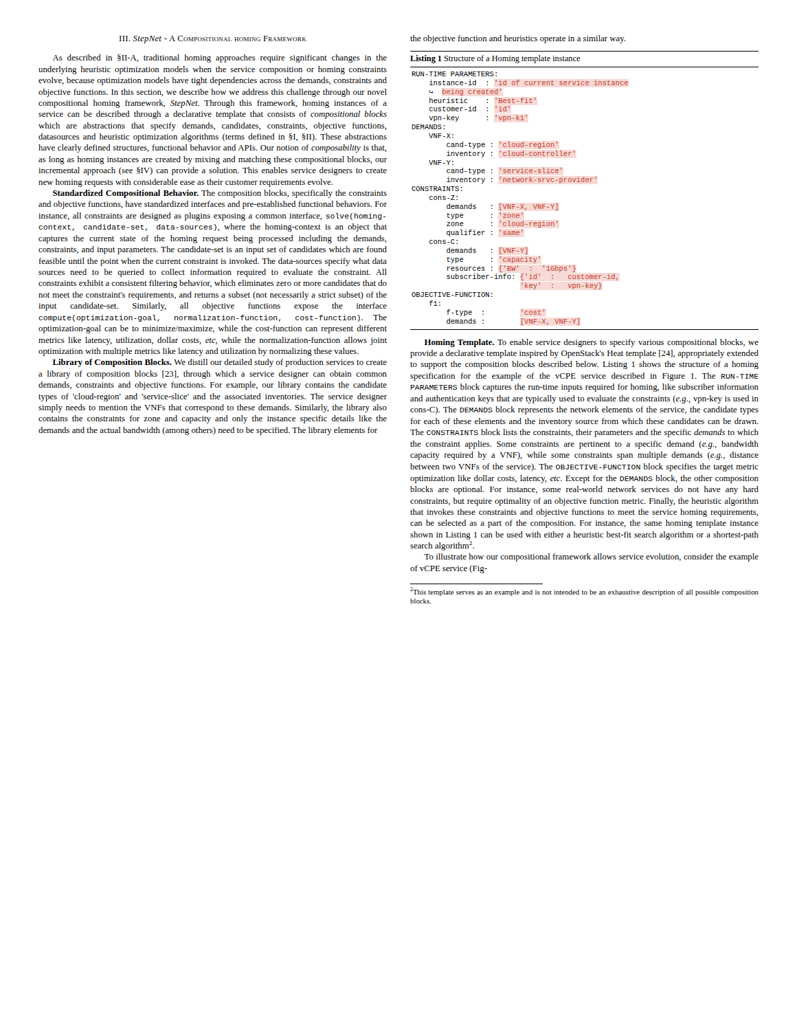III. StepNet - A Compositional homing Framework
As described in §II-A, traditional homing approaches require significant changes in the underlying heuristic optimization models when the service composition or homing constraints evolve, because optimization models have tight dependencies across the demands, constraints and objective functions. In this section, we describe how we address this challenge through our novel compositional homing framework, StepNet. Through this framework, homing instances of a service can be described through a declarative template that consists of compositional blocks which are abstractions that specify demands, candidates, constraints, objective functions, datasources and heuristic optimization algorithms (terms defined in §I, §II). These abstractions have clearly defined structures, functional behavior and APIs. Our notion of composability is that, as long as homing instances are created by mixing and matching these compositional blocks, our incremental approach (see §IV) can provide a solution. This enables service designers to create new homing requests with considerable ease as their customer requirements evolve.
Standardized Compositional Behavior. The composition blocks, specifically the constraints and objective functions, have standardized interfaces and pre-established functional behaviors. For instance, all constraints are designed as plugins exposing a common interface, solve(homing-context, candidate-set, data-sources), where the homing-context is an object that captures the current state of the homing request being processed including the demands, constraints, and input parameters. The candidate-set is an input set of candidates which are found feasible until the point when the current constraint is invoked. The data-sources specify what data sources need to be queried to collect information required to evaluate the constraint. All constraints exhibit a consistent filtering behavior, which eliminates zero or more candidates that do not meet the constraint's requirements, and returns a subset (not necessarily a strict subset) of the input candidate-set. Similarly, all objective functions expose the interface compute(optimization-goal, normalization-function, cost-function). The optimization-goal can be to minimize/maximize, while the cost-function can represent different metrics like latency, utilization, dollar costs, etc, while the normalization-function allows joint optimization with multiple metrics like latency and utilization by normalizing these values.
Library of Composition Blocks. We distill our detailed study of production services to create a library of composition blocks [23], through which a service designer can obtain common demands, constraints and objective functions. For example, our library contains the candidate types of 'cloud-region' and 'service-slice' and the associated inventories. The service designer simply needs to mention the VNFs that correspond to these demands. Similarly, the library also contains the constraints for zone and capacity and only the instance specific details like the demands and the actual bandwidth (among others) need to be specified. The library elements for
the objective function and heuristics operate in a similar way.
Listing 1 Structure of a Homing template instance
RUN-TIME PARAMETERS:
    instance-id  : 'id of current service instance
    ↪  being created'
    heuristic    : 'Best-fit'
    customer-id  : 'id'
    vpn-key      : 'vpn-k1'
DEMANDS:
    VNF-X:
        cand-type : 'cloud-region'
        inventory : 'cloud-controller'
    VNF-Y:
        cand-type : 'service-slice'
        inventory : 'network-srvc-provider'
CONSTRAINTS:
    cons-Z:
        demands   : [VNF-X, VNF-Y]
        type      : 'zone'
        zone      : 'cloud-region'
        qualifier : 'same'
    cons-C:
        demands   : [VNF-Y]
        type      : 'capacity'
        resources : {'BW'  :  '1Gbps'}
        subscriber-info: {'id'  :   customer-id,
                         'key'  :   vpn-key}
OBJECTIVE-FUNCTION:
    f1:
        f-type  :        'cost'
        demands :        [VNF-X, VNF-Y]
Homing Template. To enable service designers to specify various compositional blocks, we provide a declarative template inspired by OpenStack's Heat template [24], appropriately extended to support the composition blocks described below. Listing 1 shows the structure of a homing specification for the example of the vCPE service described in Figure 1. The RUN-TIME PARAMETERS block captures the run-time inputs required for homing, like subscriber information and authentication keys that are typically used to evaluate the constraints (e.g., vpn-key is used in cons-C). The DEMANDS block represents the network elements of the service, the candidate types for each of these elements and the inventory source from which these candidates can be drawn. The CONSTRAINTS block lists the constraints, their parameters and the specific demands to which the constraint applies. Some constraints are pertinent to a specific demand (e.g., bandwidth capacity required by a VNF), while some constraints span multiple demands (e.g., distance between two VNFs of the service). The OBJECTIVE-FUNCTION block specifies the target metric optimization like dollar costs, latency, etc. Except for the DEMANDS block, the other composition blocks are optional. For instance, some real-world network services do not have any hard constraints, but require optimality of an objective function metric. Finally, the heuristic algorithm that invokes these constraints and objective functions to meet the service homing requirements, can be selected as a part of the composition. For instance, the same homing template instance shown in Listing 1 can be used with either a heuristic best-fit search algorithm or a shortest-path search algorithm2.
To illustrate how our compositional framework allows service evolution, consider the example of vCPE service (Fig-
2This template serves as an example and is not intended to be an exhaustive description of all possible composition blocks.